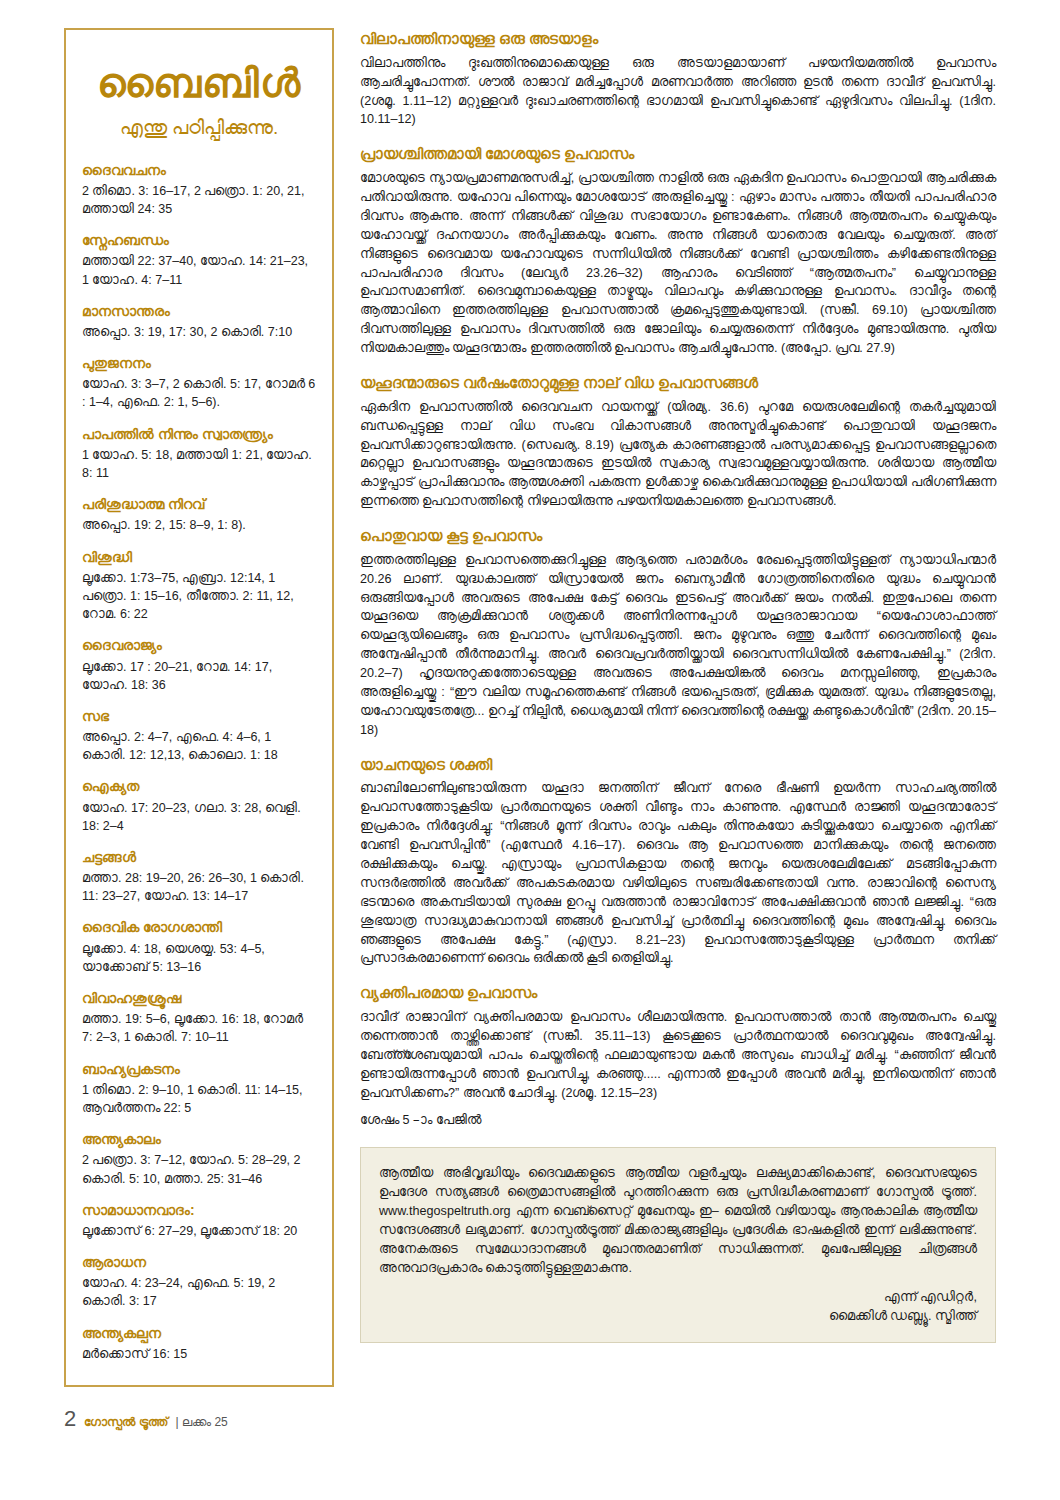ബൈബിൾ
എന്തു പഠിപ്പിക്കുന്നു.
ദൈവവചനം
2 തിമൊ. 3: 16–17, 2 പത്രൊ. 1: 20, 21, മത്തായി 24: 35
സ്നേഹബന്ധം
മത്തായി 22: 37–40, യോഹ. 14: 21–23, 1 യോഹ. 4: 7–11
മാനസാന്തരം
അപ്പൊ. 3: 19, 17: 30, 2 കൊരി. 7:10
പുതുജനനം
യോഹ. 3: 3–7, 2 കൊരി. 5: 17, റോമർ 6 : 1–4, എഫെ. 2: 1, 5–6).
പാപത്തിൽ നിന്നും സ്വാതന്ത്ര്യം
1 യോഹ. 5: 18, മത്തായി 1: 21, യോഹ. 8: 11
പരിശുദ്ധാത്മ നിറവ്
അപ്പൊ. 19: 2, 15: 8–9, 1: 8).
വിശുദ്ധി
ലൂക്കോ. 1:73–75, എബ്രാ. 12:14, 1 പത്രൊ. 1: 15–16, തീത്തോ. 2: 11, 12, റോമ. 6: 22
ദൈവരാജ്യം
ലൂക്കോ. 17 : 20–21, റോമ. 14: 17, യോഹ. 18: 36
സഭ
അപ്പൊ. 2: 4–7, എഫെ. 4: 4–6, 1 കൊരി. 12: 12,13, കൊലൊ. 1: 18
ഐക്യത
യോഹ. 17: 20–23, ഗലാ. 3: 28, വെളി. 18: 2–4
ചട്ടങ്ങൾ
മത്താ. 28: 19–20, 26: 26–30, 1 കൊരി. 11: 23–27, യോഹ. 13: 14–17
ദൈവിക രോഗശാന്തി
ലൂക്കോ. 4: 18, യെശയ്യ. 53: 4–5, യാക്കോബ് 5: 13–16
വിവാഹശുശ്രൂഷ
മത്താ. 19: 5–6, ലൂക്കോ. 16: 18, റോമർ 7: 2–3, 1 കൊരി. 7: 10–11
ബാഹ്യപ്രകടനം
1 തിമൊ. 2: 9–10, 1 കൊരി. 11: 14–15, ആവർത്തനം 22: 5
അന്ത്യകാലം
2 പത്രൊ. 3: 7–12, യോഹ. 5: 28–29, 2 കൊരി. 5: 10, മത്താ. 25: 31–46
സാമാധാനവാദം:
ലൂക്കോസ് 6: 27–29, ലൂക്കോസ് 18: 20
ആരാധന
യോഹ. 4: 23–24, എഫെ. 5: 19, 2 കൊരി. 3: 17
അന്ത്യകല്പന
മർക്കൊസ് 16: 15
വിലാപത്തിനായുള്ള ഒരു അടയാളം
വിലാപത്തിനും ദുഃഖത്തിനുമൊക്കെയുള്ള ഒരു അടയാളമായാണ് പഴയനിയമത്തിൽ ഉപവാസം ആചരിച്ചുപോന്നത്. ശൗൽ രാജാവ് മരിച്ചപ്പോൾ മരണവാർത്ത അറിഞ്ഞ ഉടൻ തന്നെ ദാവീദ് ഉപവസിച്ചു. (2ശമൂ. 1.11–12) മറ്റുള്ളവർ ദുഃഖാചരണത്തിന്റെ ഭാഗമായി ഉപവസിച്ചുകൊണ്ട് ഏഴുദിവസം വിലപിച്ചു. (1ദിന. 10.11–12)
പ്രായശ്ചിത്തമായി മോശയുടെ ഉപവാസം
മോശയുടെ ന്യായപ്രമാണമനുസരിച്ച്, പ്രായശ്ചിത്ത നാളിൽ ഒരു ഏകദിന ഉപവാസം പൊതുവായി ആചരിക്കുക പതിവായിരുന്നു. യഹോവ പിന്നെയും മോശയോട് അരുളിച്ചെയ്തു : ഏഴാം മാസം പത്താം തീയതി പാപപരിഹാര ദിവസം ആകുന്നു. അന്ന് നിങ്ങൾക്ക് വിശുദ്ധ സഭായോഗം ഉണ്ടാകേണം. നിങ്ങൾ ആത്മതപനം ചെയ്യുകയും യഹോവയ്ക്ക് ദഹനയാഗം അർപ്പിക്കുകയും വേണം. അന്നു നിങ്ങൾ യാതൊരു വേലയും ചെയ്യരുത്. അത് നിങ്ങളുടെ ദൈവമായ യഹോവയുടെ സന്നിധിയിൽ നിങ്ങൾക്ക് വേണ്ടി പ്രായശ്ചിത്തം കഴിക്കേണ്ടതിനുള്ള പാപപരിഹാര ദിവസം (ലേവ്യർ 23.26–32) ആഹാരം വെടിഞ്ഞ് “ആത്മതപനം” ചെയ്യുവാനുള്ള ഉപവാസമാണിത്. ദൈവമുമ്പാകെയുള്ള താഴ്മയും വിലാപവും കഴിക്കുവാനുള്ള ഉപവാസം. ദാവീദും തന്റെ ആത്മാവിനെ ഇത്തരത്തിലുള്ള ഉപവാസത്താൽ ക്രമപ്പെടുത്തുകയുണ്ടായി. (സങ്കീ. 69.10) പ്രായശ്ചിത്ത ദിവസത്തിലുള്ള ഉപവാസം ദിവസത്തിൽ ഒരു ജോലിയും ചെയ്യരുതെന്ന് നിർദ്ദേശം മുണ്ടായിരുന്നു. പുതിയ നിയമകാലത്തും യഹൂദന്മാരും ഇത്തരത്തിൽ ഉപവാസം ആചരിച്ചുപോന്നു. (അപ്പോ. പ്രവ. 27.9)
യഹൂദന്മാരുടെ വർഷംതോറുമുള്ള നാല് വിധ ഉപവാസങ്ങൾ
ഏകദിന ഉപവാസത്തിൽ ദൈവവചന വായനയ്ക്ക് (യിരമ്യ. 36.6) പുറമേ യെരുശലേമിന്റെ തകർച്ചയുമായി ബന്ധപ്പെട്ടുള്ള നാല് വിധ സംഭവ വികാസങ്ങൾ അനുസ്മരിച്ചുകൊണ്ട് പൊതുവായി യഹൂദജനം ഉപവസിക്കാറുണ്ടായിരുന്നു. (സെഖര്യ. 8.19) പ്രത്യേക കാരണങ്ങളാൽ പരസ്യമാക്കപ്പെട്ട ഉപവാസങ്ങളല്ലാതെ മറ്റെല്ലാ ഉപവാസങ്ങളും യഹൂദന്മാരുടെ ഇടയിൽ സ്വകാര്യ സ്വഭാവമുള്ളവയ്യായിരുന്നു. ശരിയായ ആത്മീയ കാഴ്ചപ്പാട് പ്രാപിക്കുവാനും ആത്മശക്തി പകരുന്ന ഉൾക്കാഴ്ച കൈവരിക്കുവാനുമുള്ള ഉപാധിയായി പരിഗണിക്കുന്ന ഇന്നത്തെ ഉപവാസത്തിന്റെ നിഴലായിരുന്നു പഴയനിയമകാലത്തെ ഉപവാസങ്ങൾ.
പൊതുവായ കൂട്ട ഉപവാസം
ഇത്തരത്തിലുള്ള ഉപവാസത്തെക്കുറിച്ചുള്ള ആദ്യത്തെ പരാമർശം രേഖപ്പെടുത്തിയിട്ടുള്ളത് ന്യായാധിപന്മാർ 20.26 ലാണ്. യുദ്ധകാലത്ത് യിസ്രായേൽ ജനം ബെന്യാമീൻ ഗോത്രത്തിനെതിരെ യുദ്ധം ചെയ്യുവാൻ ഒരുങ്ങിയപ്പോൾ അവരുടെ അപേക്ഷ കേട്ട് ദൈവം ഇടപെട്ട് അവർക്ക് ജയം നൽകി. ഇതുപോലെ തന്നെ യഹൂദയെ ആക്രമിക്കുവാൻ ശത്രുക്കൾ അണിനിരന്നപ്പോൾ യഹൂദരാജാവായ “യെഹോശാഫാത്ത് യെഹൂദ്യയിലെങ്ങും ഒരു ഉപവാസം പ്രസിദ്ധപ്പെടുത്തി. ജനം മുഴുവനും ഒത്തു ചേർന്ന് ദൈവത്തിന്റെ മുഖം അന്വേഷിപ്പാൻ തീർന്നുമാനിച്ചു. അവർ ദൈവപ്രവർത്തിയ്ക്കായി ദൈവസന്നിധിയിൽ കേണപേക്ഷിച്ചു.” (2ദിന. 20.2–7) ഹൃദയനുറുക്കത്തോടെയുള്ള അവരുടെ അപേക്ഷയിങ്കൽ ദൈവം മനസ്സലിഞ്ഞു, ഇപ്രകാരം അരുളിച്ചെയ്തു : “ഈ വലിയ സമൂഹത്തെകണ്ട് നിങ്ങൾ ഭയപ്പെടരുത്, ഭ്രമിക്കുക യുമരുത്. യുദ്ധം നിങ്ങളുടേതല്ല, യഹോവയുടേതത്രേ... ഉറച്ച് നില്പിൻ, ധൈര്യമായി നിന്ന് ദൈവത്തിന്റെ രക്ഷയ്ക്ക കണ്ടുകൊൾവിൻ” (2ദിന. 20.15–18)
യാചനയുടെ ശക്തി
ബാബിലോണിലുണ്ടായിരുന്ന യഹൂദാ ജനത്തിന് ജീവന് നേരെ ഭീഷണി ഉയർന്ന സാഹചര്യത്തിൽ ഉപവാസത്തോടുകൂടിയ പ്രാർത്ഥനയുടെ ശക്തി വീണ്ടും നാം കാണുന്നു. എസ്ഥേർ രാജ്ഞി യഹൂദന്മാരോട് ഇപ്രകാരം നിർദ്ദേശിച്ചു: “നിങ്ങൾ മൂന്ന് ദിവസം രാവും പകലും തിന്നുകയോ കുടിയ്ക്കുകയോ ചെയ്യാതെ എനിക്ക് വേണ്ടി ഉപവസിപ്പിൻ” (എസ്ഥേർ 4.16–17). ദൈവം ആ ഉപവാസത്തെ മാനിക്കുകയും തന്റെ ജനത്തെ രക്ഷിക്കുകയും ചെയ്തു. എസ്രായും പ്രവാസികളായ തന്റെ ജനവും യെരുശലേമിലേക്ക് മടങ്ങിപ്പോകുന്ന സന്ദർഭത്തിൽ അവർക്ക് അപകടകരമായ വഴിയിലുടെ സഞ്ചരിക്കേണ്ടതായി വന്നു. രാജാവിന്റെ സൈന്യ ഭടന്മാരെ അകമ്പടിയായി സുരക്ഷ ഉറപ്പു വരുത്താൻ രാജാവിനോട് അപേക്ഷിക്കുവാൻ ഞാൻ ലജ്ജിച്ചു. “ഒരു ശുഭയാത്ര സാദ്ധ്യമാകുവാനായി ഞങ്ങൾ ഉപവസിച്ച് പ്രാർത്ഥിച്ചു ദൈവത്തിന്റെ മുഖം അന്വേഷിച്ചു. ദൈവം ഞങ്ങളുടെ അപേക്ഷ കേട്ടു.” (എസ്രാ. 8.21–23) ഉപവാസത്തോടുകൂടിയുള്ള പ്രാർത്ഥന തനിക്ക് പ്രസാദകരമാണെന്ന് ദൈവം ഒരിക്കൽ കൂടി തെളിയിച്ചു.
വ്യക്തിപരമായ ഉപവാസം
ദാവീദ് രാജാവിന് വ്യക്തിപരമായ ഉപവാസം ശീലമായിരുന്നു. ഉപവാസത്താൽ താൻ ആത്മതപനം ചെയ്തു തന്നെത്താൻ താഴ്ത്തിക്കൊണ്ട് (സങ്കീ. 35.11–13) കൂടെക്കൂടെ പ്രാർത്ഥനയാൽ ദൈവവുമുഖം അന്വേഷിച്ചു. ബേത്ത്ശേബയുമായി പാപം ചെയ്തതിന്റെ ഫലമായുണ്ടായ മകൻ അസുഖം ബാധിച്ച് മരിച്ചു. “കുഞ്ഞിന് ജീവൻ ഉണ്ടായിരുന്നപ്പോൾ ഞാൻ ഉപവസിച്ചു, കരഞ്ഞു..... എന്നാൽ ഇപ്പോൾ അവൻ മരിച്ചു, ഇനിയെന്തിന് ഞാൻ ഉപവസിക്കണം?” അവൻ ചോദിച്ചു. (2ശമൂ. 12.15–23)
ശേഷം 5 –ാം പേജിൽ
ആത്മീയ അഭിവൃദ്ധിയും ദൈവമക്കളുടെ ആത്മീയ വളർച്ചയും ലക്ഷ്യമാക്കികൊണ്ട്, ദൈവസഭയുടെ ഉപദേശ സത്യങ്ങൾ ത്രൈമാസങ്ങളിൽ പുറത്തിറക്കുന്ന ഒരു പ്രസിദ്ധീകരണമാണ് ഗോസ്പൽ ട്രൂത്ത്. www.thegospeltruth.org എന്ന വെബ്സൈറ്റ് മുഖേനയും ഇ– മെയിൽ വഴിയായും ആനുകാലിക ആത്മീയ സന്ദേശങ്ങൾ ലഭ്യമാണ്. ഗോസ്പൽട്രൂത്ത് മിക്കരാജ്യങ്ങളിലും പ്രദേശിക ഭാഷകളിൽ ഇന്ന് ലഭിക്കുന്നുണ്ട്. അനേകരുടെ സ്വമേധാദാനങ്ങൾ മുഖാന്തരമാണിത് സാധിക്കുന്നത്. മുഖപേജിലുള്ള ചിത്രങ്ങൾ അനുവാദപ്രകാരം കൊടുത്തിട്ടുള്ളതുമാകുന്നു.
എന്ന് എഡിറ്റർ,
മൈക്കിൾ ഡബ്ല്യൂ. സ്മിത്ത്
2 ഗോസ്പൽ ട്രൂത്ത് | ലക്കം 25